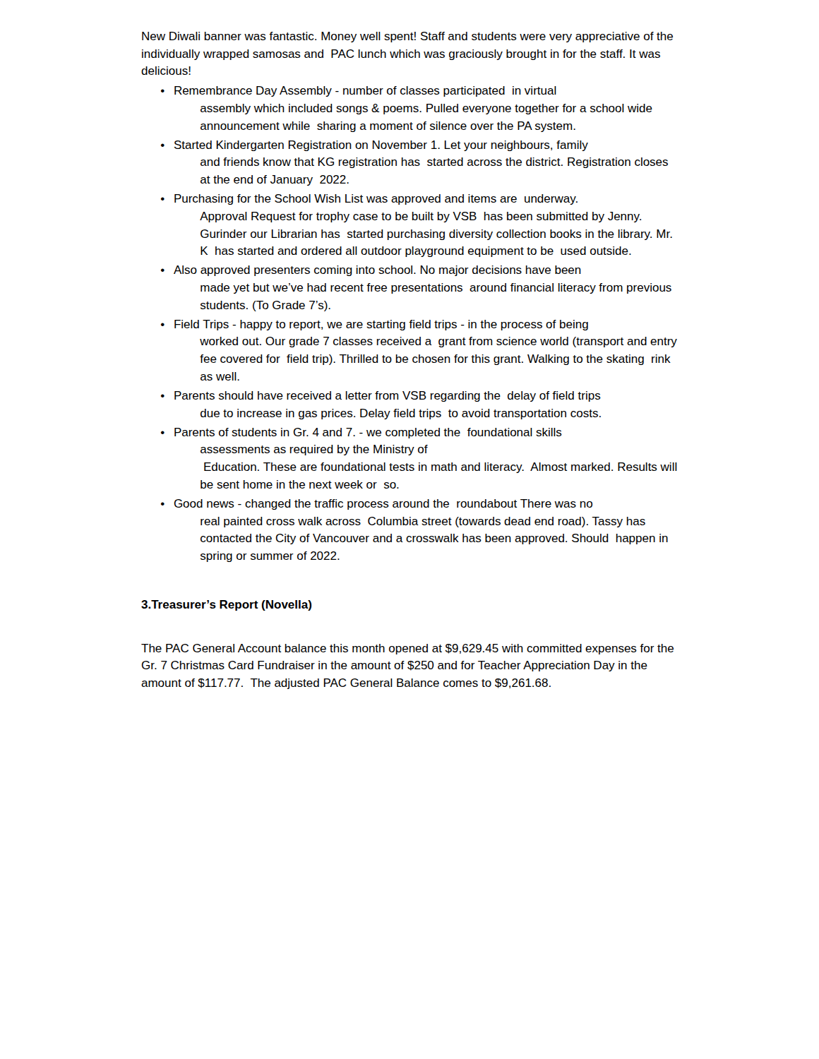New Diwali banner was fantastic. Money well spent! Staff and students were very appreciative of the individually wrapped samosas and PAC lunch which was graciously brought in for the staff. It was delicious!
Remembrance Day Assembly - number of classes participated in virtual assembly which included songs & poems. Pulled everyone together for a school wide announcement while sharing a moment of silence over the PA system.
Started Kindergarten Registration on November 1. Let your neighbours, family and friends know that KG registration has started across the district. Registration closes at the end of January 2022.
Purchasing for the School Wish List was approved and items are underway. Approval Request for trophy case to be built by VSB has been submitted by Jenny. Gurinder our Librarian has started purchasing diversity collection books in the library. Mr. K has started and ordered all outdoor playground equipment to be used outside.
Also approved presenters coming into school. No major decisions have been made yet but we’ve had recent free presentations around financial literacy from previous students. (To Grade 7’s).
Field Trips - happy to report, we are starting field trips - in the process of being worked out. Our grade 7 classes received a grant from science world (transport and entry fee covered for field trip). Thrilled to be chosen for this grant. Walking to the skating rink as well.
Parents should have received a letter from VSB regarding the delay of field trips due to increase in gas prices. Delay field trips to avoid transportation costs.
Parents of students in Gr. 4 and 7. - we completed the foundational skills assessments as required by the Ministry of
Education. These are foundational tests in math and literacy. Almost marked. Results will be sent home in the next week or so.
Good news - changed the traffic process around the roundabout There was no real painted cross walk across Columbia street (towards dead end road). Tassy has contacted the City of Vancouver and a crosswalk has been approved. Should happen in spring or summer of 2022.
3.Treasurer’s Report (Novella)
The PAC General Account balance this month opened at $9,629.45 with committed expenses for the Gr. 7 Christmas Card Fundraiser in the amount of $250 and for Teacher Appreciation Day in the amount of $117.77. The adjusted PAC General Balance comes to $9,261.68.